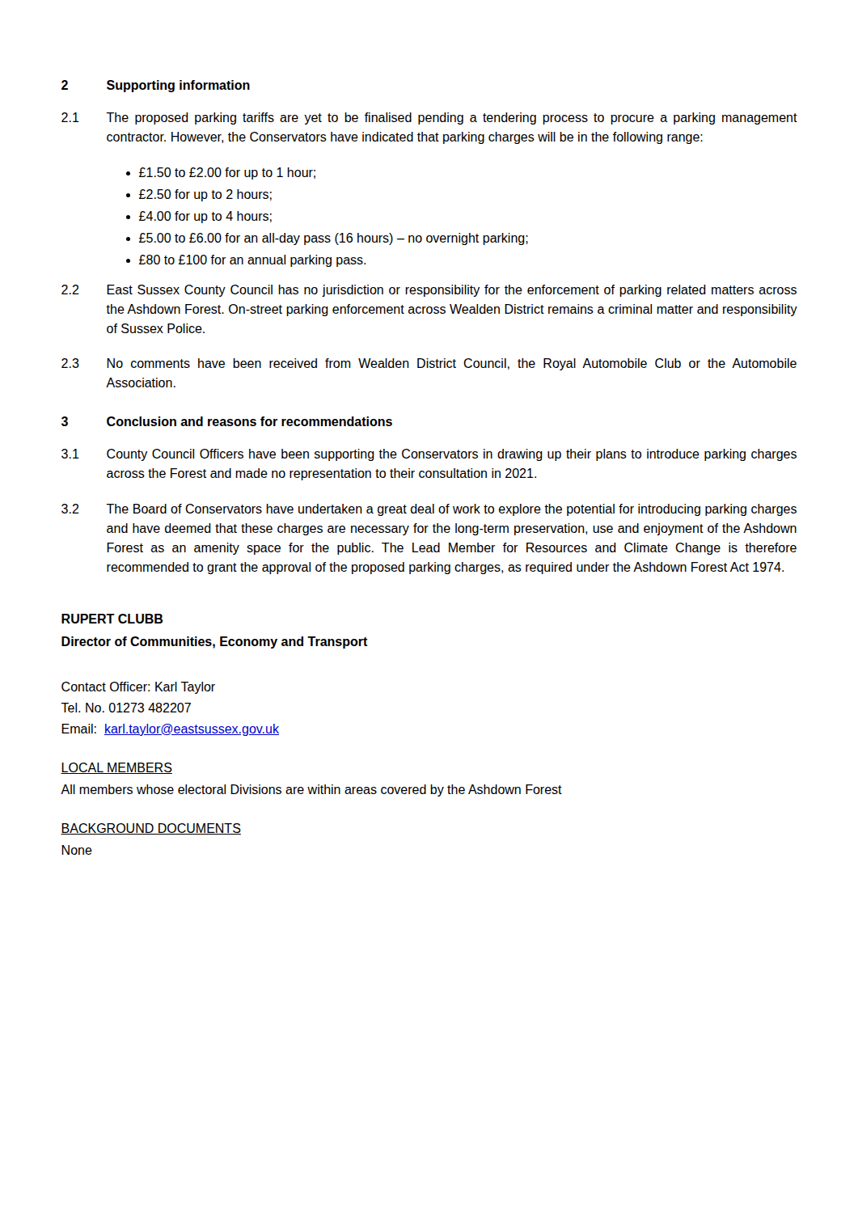2 Supporting information
2.1 The proposed parking tariffs are yet to be finalised pending a tendering process to procure a parking management contractor. However, the Conservators have indicated that parking charges will be in the following range:
£1.50 to £2.00 for up to 1 hour;
£2.50 for up to 2 hours;
£4.00 for up to 4 hours;
£5.00 to £6.00 for an all-day pass (16 hours) – no overnight parking;
£80 to £100 for an annual parking pass.
2.2 East Sussex County Council has no jurisdiction or responsibility for the enforcement of parking related matters across the Ashdown Forest. On-street parking enforcement across Wealden District remains a criminal matter and responsibility of Sussex Police.
2.3 No comments have been received from Wealden District Council, the Royal Automobile Club or the Automobile Association.
3 Conclusion and reasons for recommendations
3.1 County Council Officers have been supporting the Conservators in drawing up their plans to introduce parking charges across the Forest and made no representation to their consultation in 2021.
3.2 The Board of Conservators have undertaken a great deal of work to explore the potential for introducing parking charges and have deemed that these charges are necessary for the long-term preservation, use and enjoyment of the Ashdown Forest as an amenity space for the public. The Lead Member for Resources and Climate Change is therefore recommended to grant the approval of the proposed parking charges, as required under the Ashdown Forest Act 1974.
RUPERT CLUBB
Director of Communities, Economy and Transport
Contact Officer: Karl Taylor
Tel. No. 01273 482207
Email: karl.taylor@eastsussex.gov.uk
LOCAL MEMBERS
All members whose electoral Divisions are within areas covered by the Ashdown Forest
BACKGROUND DOCUMENTS
None